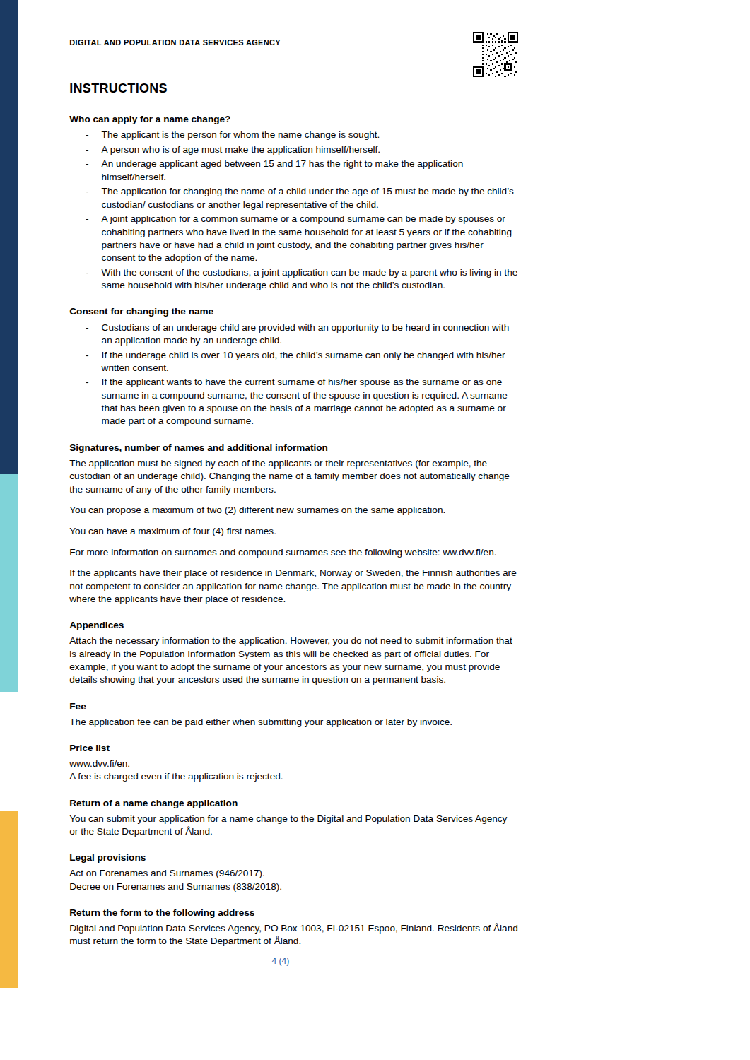DIGITAL AND POPULATION DATA SERVICES AGENCY
INSTRUCTIONS
Who can apply for a name change?
The applicant is the person for whom the name change is sought.
A person who is of age must make the application himself/herself.
An underage applicant aged between 15 and 17 has the right to make the application himself/herself.
The application for changing the name of a child under the age of 15 must be made by the child’s custodian/ custodians or another legal representative of the child.
A joint application for a common surname or a compound surname can be made by spouses or cohabiting partners who have lived in the same household for at least 5 years or if the cohabiting partners have or have had a child in joint custody, and the cohabiting partner gives his/her consent to the adoption of the name.
With the consent of the custodians, a joint application can be made by a parent who is living in the same household with his/her underage child and who is not the child’s custodian.
Consent for changing the name
Custodians of an underage child are provided with an opportunity to be heard in connection with an application made by an underage child.
If the underage child is over 10 years old, the child’s surname can only be changed with his/her written consent.
If the applicant wants to have the current surname of his/her spouse as the surname or as one surname in a compound surname, the consent of the spouse in question is required. A surname that has been given to a spouse on the basis of a marriage cannot be adopted as a surname or made part of a compound surname.
Signatures, number of names and additional information
The application must be signed by each of the applicants or their representatives (for example, the custodian of an underage child). Changing the name of a family member does not automatically change the surname of any of the other family members.
You can propose a maximum of two (2) different new surnames on the same application.
You can have a maximum of four (4) first names.
For more information on surnames and compound surnames see the following website: ww.dvv.fi/en.
If the applicants have their place of residence in Denmark, Norway or Sweden, the Finnish authorities are not competent to consider an application for name change. The application must be made in the country where the applicants have their place of residence.
Appendices
Attach the necessary information to the application. However, you do not need to submit information that is already in the Population Information System as this will be checked as part of official duties. For example, if you want to adopt the surname of your ancestors as your new surname, you must provide details showing that your ancestors used the surname in question on a permanent basis.
Fee
The application fee can be paid either when submitting your application or later by invoice.
Price list
www.dvv.fi/en.
A fee is charged even if the application is rejected.
Return of a name change application
You can submit your application for a name change to the Digital and Population Data Services Agency or the State Department of Åland.
Legal provisions
Act on Forenames and Surnames (946/2017).
Decree on Forenames and Surnames (838/2018).
Return the form to the following address
Digital and Population Data Services Agency, PO Box 1003, FI-02151 Espoo, Finland. Residents of Åland must return the form to the State Department of Åland.
4 (4)